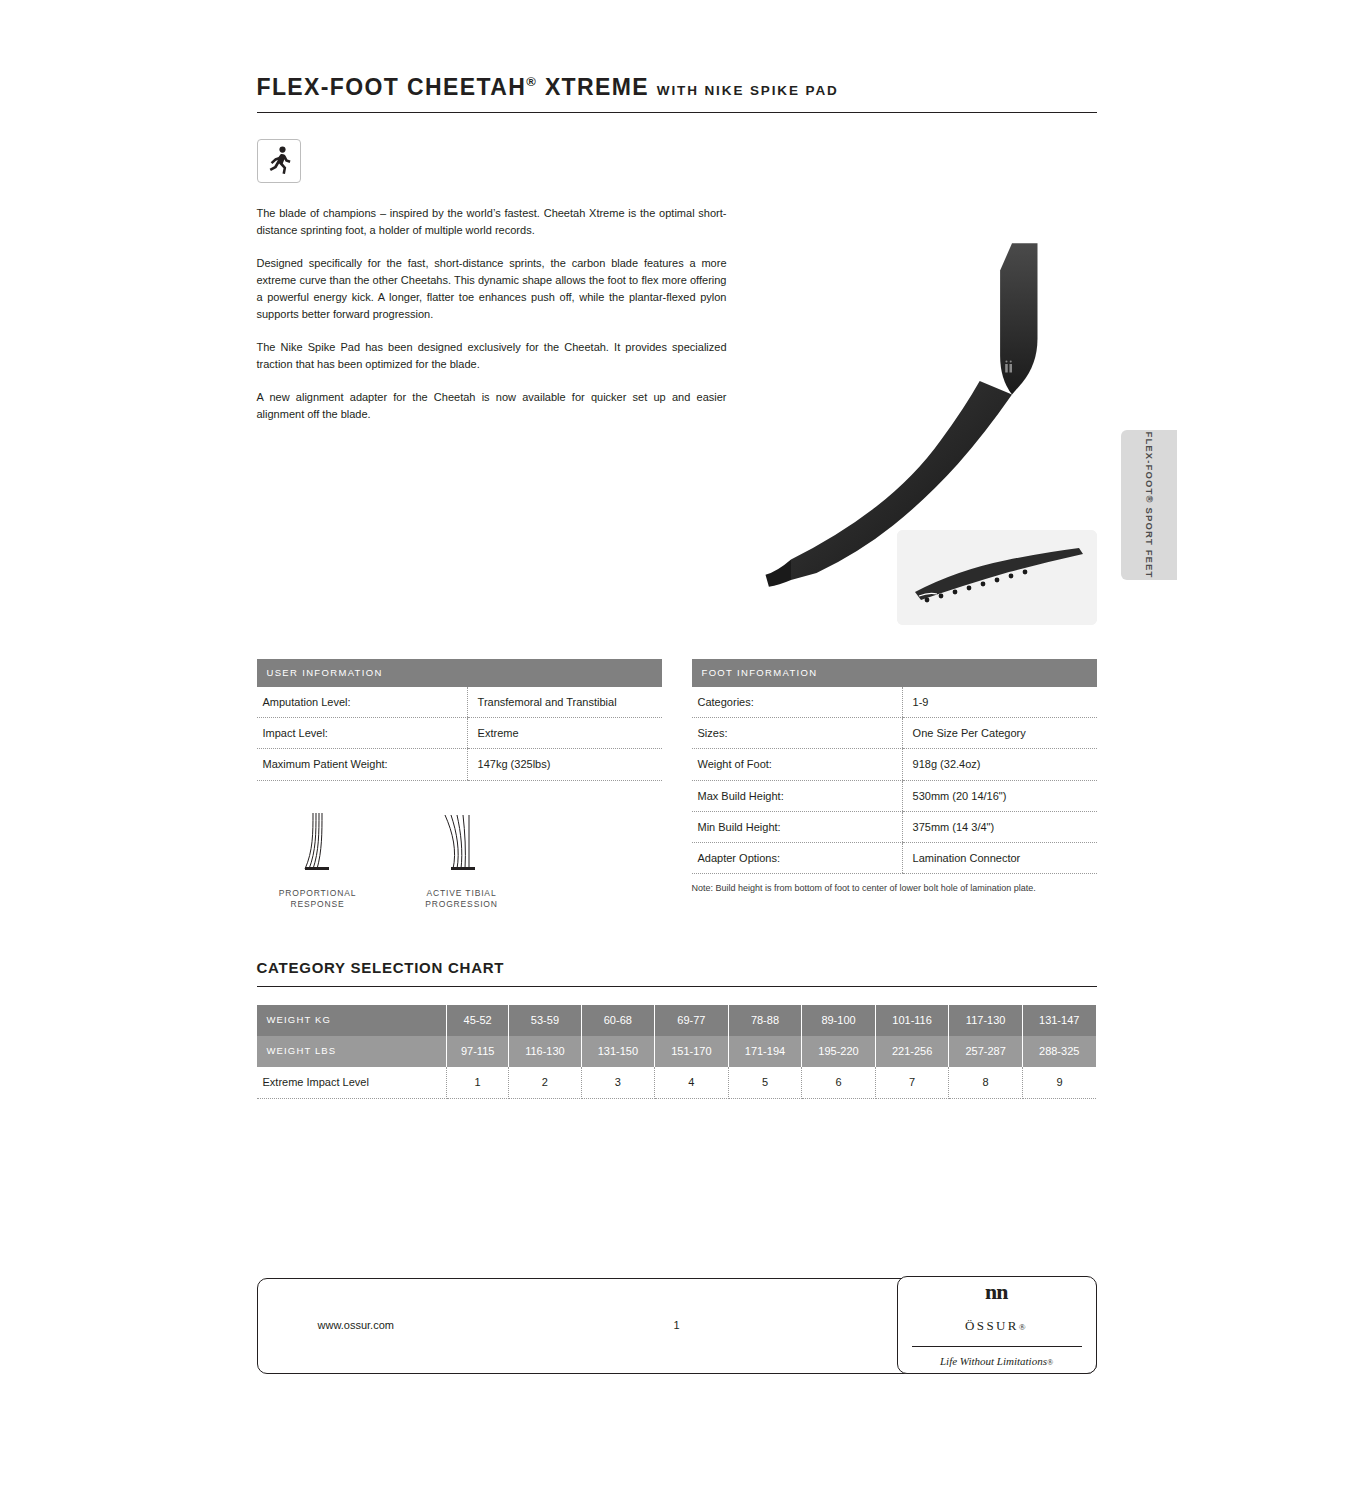FLEX-FOOT® SPORT FEET
Flex-Foot Cheetah® Xtreme with Nike Spike Pad
The blade of champions – inspired by the world’s fastest. Cheetah Xtreme is the optimal short-distance sprinting foot, a holder of multiple world records.
Designed specifically for the fast, short-distance sprints, the carbon blade features a more extreme curve than the other Cheetahs. This dynamic shape allows the foot to flex more offering a powerful energy kick. A longer, flatter toe enhances push off, while the plantar-flexed pylon supports better forward progression.
The Nike Spike Pad has been designed exclusively for the Cheetah. It provides specialized traction that has been optimized for the blade.
A new alignment adapter for the Cheetah is now available for quicker set up and easier alignment off the blade.
User Information
| Amputation Level: | Transfemoral and Transtibial |
| Impact Level: | Extreme |
| Maximum Patient Weight: | 147kg (325lbs) |
PROPORTIONAL
RESPONSE
ACTIVE TIBIAL
PROGRESSION
Foot Information
| Categories: | 1-9 |
| Sizes: | One Size Per Category |
| Weight of Foot: | 918g (32.4oz) |
| Max Build Height: | 530mm (20 14/16") |
| Min Build Height: | 375mm (14 3/4") |
| Adapter Options: | Lamination Connector |
Note: Build height is from bottom of foot to center of lower bolt hole of lamination plate.
Category Selection Chart
| Weight kg | 45-52 | 53-59 | 60-68 | 69-77 | 78-88 | 89-100 | 101-116 | 117-130 | 131-147 |
| --- | --- | --- | --- | --- | --- | --- | --- | --- | --- |
| Weight lbs | 97-115 | 116-130 | 131-150 | 151-170 | 171-194 | 195-220 | 221-256 | 257-287 | 288-325 |
| Extreme Impact Level | 1 | 2 | 3 | 4 | 5 | 6 | 7 | 8 | 9 |
www.ossur.com
1
ⁿⁿ
ÖSSUR®
Life Without Limitations®